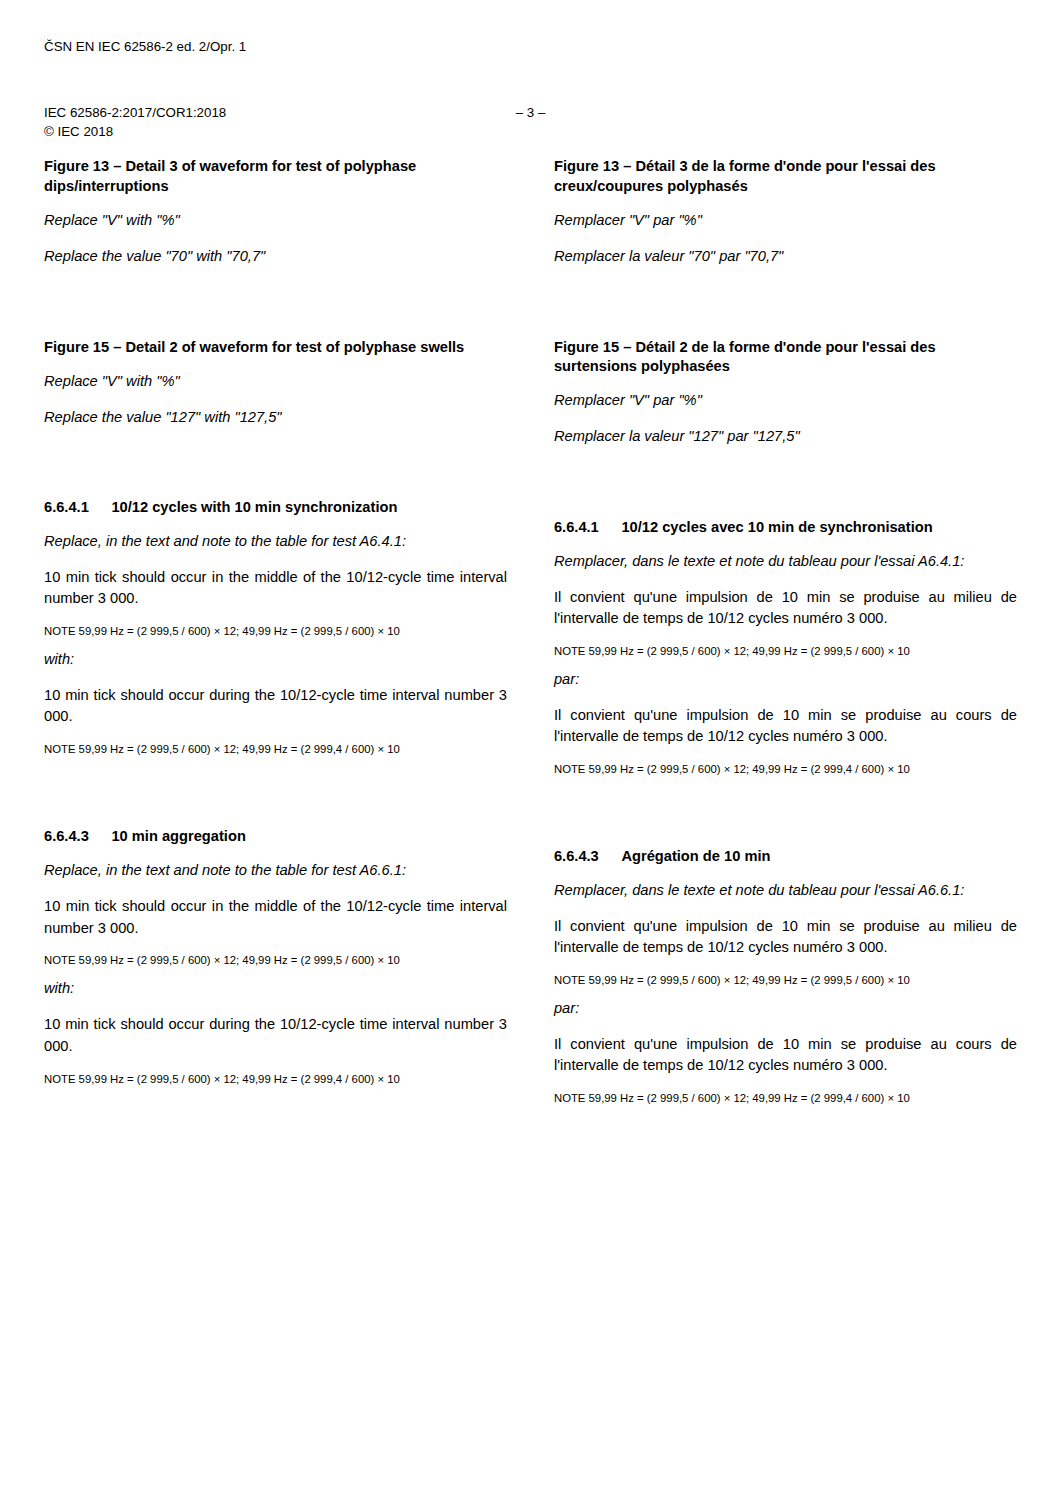ČSN EN IEC 62586-2 ed. 2/Opr. 1
IEC 62586-2:2017/COR1:2018
© IEC 2018
– 3 –
Figure 13 – Detail 3 of waveform for test of polyphase dips/interruptions
Replace "V" with "%"
Replace the value "70" with "70,7"
Figure 15 – Detail 2 of waveform for test of polyphase swells
Replace "V" with "%"
Replace the value "127" with "127,5"
6.6.4.110/12 cycles with 10 min synchronization
Replace, in the text and note to the table for test A6.4.1:
10 min tick should occur in the middle of the 10/12-cycle time interval number 3 000.
NOTE 59,99 Hz = (2 999,5 / 600) × 12; 49,99 Hz = (2 999,5 / 600) × 10
with:
10 min tick should occur during the 10/12-cycle time interval number 3 000.
NOTE 59,99 Hz = (2 999,5 / 600) × 12; 49,99 Hz = (2 999,4 / 600) × 10
6.6.4.310 min aggregation
Replace, in the text and note to the table for test A6.6.1:
10 min tick should occur in the middle of the 10/12-cycle time interval number 3 000.
NOTE 59,99 Hz = (2 999,5 / 600) × 12; 49,99 Hz = (2 999,5 / 600) × 10
with:
10 min tick should occur during the 10/12-cycle time interval number 3 000.
NOTE 59,99 Hz = (2 999,5 / 600) × 12; 49,99 Hz = (2 999,4 / 600) × 10
Figure 13 – Détail 3 de la forme d'onde pour l'essai des creux/coupures polyphasés
Remplacer "V" par "%"
Remplacer la valeur "70" par "70,7"
Figure 15 – Détail 2 de la forme d'onde pour l'essai des surtensions polyphasées
Remplacer "V" par "%"
Remplacer la valeur "127" par "127,5"
6.6.4.110/12 cycles avec 10 min de synchronisation
Remplacer, dans le texte et note du tableau pour l'essai A6.4.1:
Il convient qu'une impulsion de 10 min se produise au milieu de l'intervalle de temps de 10/12 cycles numéro 3 000.
NOTE 59,99 Hz = (2 999,5 / 600) × 12; 49,99 Hz = (2 999,5 / 600) × 10
par:
Il convient qu'une impulsion de 10 min se produise au cours de l'intervalle de temps de 10/12 cycles numéro 3 000.
NOTE 59,99 Hz = (2 999,5 / 600) × 12; 49,99 Hz = (2 999,4 / 600) × 10
6.6.4.3 Agrégation de 10 min
Remplacer, dans le texte et note du tableau pour l'essai A6.6.1:
Il convient qu'une impulsion de 10 min se produise au milieu de l'intervalle de temps de 10/12 cycles numéro 3 000.
NOTE 59,99 Hz = (2 999,5 / 600) × 12; 49,99 Hz = (2 999,5 / 600) × 10
par:
Il convient qu'une impulsion de 10 min se produise au cours de l'intervalle de temps de 10/12 cycles numéro 3 000.
NOTE 59,99 Hz = (2 999,5 / 600) × 12; 49,99 Hz = (2 999,4 / 600) × 10